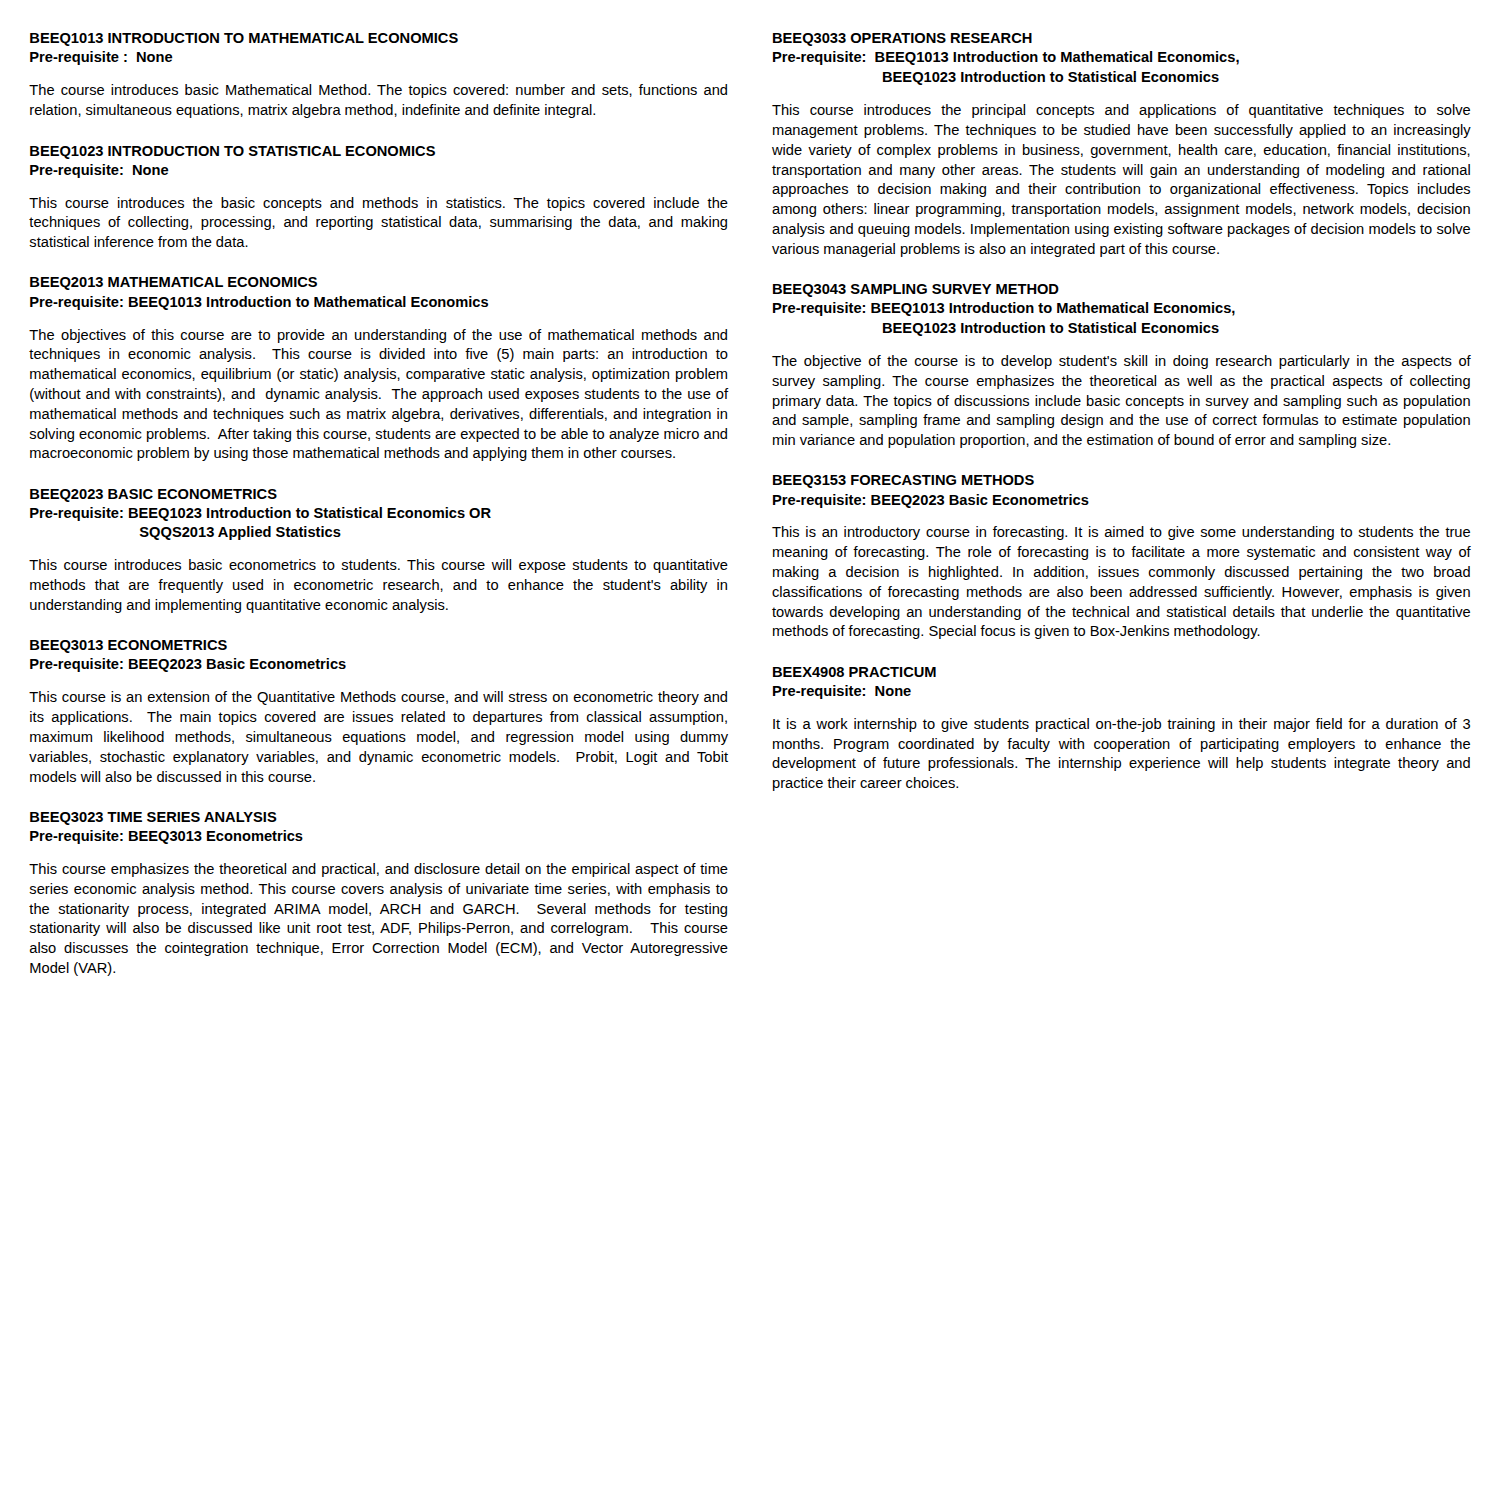BEEQ1013 INTRODUCTION TO MATHEMATICAL ECONOMICS
Pre-requisite : None
The course introduces basic Mathematical Method. The topics covered: number and sets, functions and relation, simultaneous equations, matrix algebra method, indefinite and definite integral.
BEEQ1023 INTRODUCTION TO STATISTICAL ECONOMICS
Pre-requisite: None
This course introduces the basic concepts and methods in statistics. The topics covered include the techniques of collecting, processing, and reporting statistical data, summarising the data, and making statistical inference from the data.
BEEQ2013 MATHEMATICAL ECONOMICS
Pre-requisite: BEEQ1013 Introduction to Mathematical Economics
The objectives of this course are to provide an understanding of the use of mathematical methods and techniques in economic analysis. This course is divided into five (5) main parts: an introduction to mathematical economics, equilibrium (or static) analysis, comparative static analysis, optimization problem (without and with constraints), and dynamic analysis. The approach used exposes students to the use of mathematical methods and techniques such as matrix algebra, derivatives, differentials, and integration in solving economic problems. After taking this course, students are expected to be able to analyze micro and macroeconomic problem by using those mathematical methods and applying them in other courses.
BEEQ2023 BASIC ECONOMETRICS
Pre-requisite: BEEQ1023 Introduction to Statistical Economics ORSQQS2013 Applied Statistics
This course introduces basic econometrics to students. This course will expose students to quantitative methods that are frequently used in econometric research, and to enhance the student's ability in understanding and implementing quantitative economic analysis.
BEEQ3013 ECONOMETRICS
Pre-requisite: BEEQ2023 Basic Econometrics
This course is an extension of the Quantitative Methods course, and will stress on econometric theory and its applications. The main topics covered are issues related to departures from classical assumption, maximum likelihood methods, simultaneous equations model, and regression model using dummy variables, stochastic explanatory variables, and dynamic econometric models. Probit, Logit and Tobit models will also be discussed in this course.
BEEQ3023 TIME SERIES ANALYSIS
Pre-requisite: BEEQ3013 Econometrics
This course emphasizes the theoretical and practical, and disclosure detail on the empirical aspect of time series economic analysis method. This course covers analysis of univariate time series, with emphasis to the stationarity process, integrated ARIMA model, ARCH and GARCH. Several methods for testing stationarity will also be discussed like unit root test, ADF, Philips-Perron, and correlogram. This course also discusses the cointegration technique, Error Correction Model (ECM), and Vector Autoregressive Model (VAR).
BEEQ3033 OPERATIONS RESEARCH
Pre-requisite: BEEQ1013 Introduction to Mathematical Economics,BEEQ1023 Introduction to Statistical Economics
This course introduces the principal concepts and applications of quantitative techniques to solve management problems. The techniques to be studied have been successfully applied to an increasingly wide variety of complex problems in business, government, health care, education, financial institutions, transportation and many other areas. The students will gain an understanding of modeling and rational approaches to decision making and their contribution to organizational effectiveness. Topics includes among others: linear programming, transportation models, assignment models, network models, decision analysis and queuing models. Implementation using existing software packages of decision models to solve various managerial problems is also an integrated part of this course.
BEEQ3043 SAMPLING SURVEY METHOD
Pre-requisite: BEEQ1013 Introduction to Mathematical Economics,BEEQ1023 Introduction to Statistical Economics
The objective of the course is to develop student's skill in doing research particularly in the aspects of survey sampling. The course emphasizes the theoretical as well as the practical aspects of collecting primary data. The topics of discussions include basic concepts in survey and sampling such as population and sample, sampling frame and sampling design and the use of correct formulas to estimate population min variance and population proportion, and the estimation of bound of error and sampling size.
BEEQ3153 FORECASTING METHODS
Pre-requisite: BEEQ2023 Basic Econometrics
This is an introductory course in forecasting. It is aimed to give some understanding to students the true meaning of forecasting. The role of forecasting is to facilitate a more systematic and consistent way of making a decision is highlighted. In addition, issues commonly discussed pertaining the two broad classifications of forecasting methods are also been addressed sufficiently. However, emphasis is given towards developing an understanding of the technical and statistical details that underlie the quantitative methods of forecasting. Special focus is given to Box-Jenkins methodology.
BEEX4908 PRACTICUM
Pre-requisite: None
It is a work internship to give students practical on-the-job training in their major field for a duration of 3 months. Program coordinated by faculty with cooperation of participating employers to enhance the development of future professionals. The internship experience will help students integrate theory and practice their career choices.